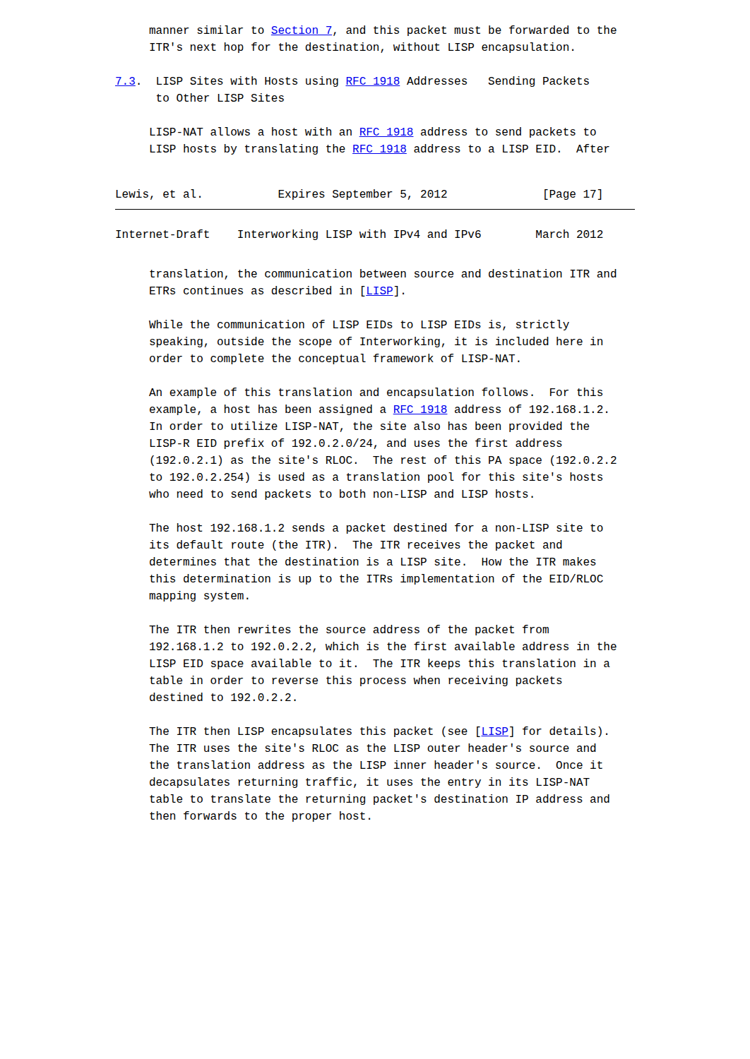manner similar to Section 7, and this packet must be forwarded to the
ITR's next hop for the destination, without LISP encapsulation.
7.3.  LISP Sites with Hosts using RFC 1918 Addresses   Sending Packets
      to Other LISP Sites
LISP-NAT allows a host with an RFC 1918 address to send packets to
LISP hosts by translating the RFC 1918 address to a LISP EID.  After
Lewis, et al. Expires September 5, 2012 [Page 17]
Internet-Draft Interworking LISP with IPv4 and IPv6 March 2012
translation, the communication between source and destination ITR and
ETRs continues as described in [LISP].
While the communication of LISP EIDs to LISP EIDs is, strictly
speaking, outside the scope of Interworking, it is included here in
order to complete the conceptual framework of LISP-NAT.
An example of this translation and encapsulation follows.  For this
example, a host has been assigned a RFC 1918 address of 192.168.1.2.
In order to utilize LISP-NAT, the site also has been provided the
LISP-R EID prefix of 192.0.2.0/24, and uses the first address
(192.0.2.1) as the site's RLOC.  The rest of this PA space (192.0.2.2
to 192.0.2.254) is used as a translation pool for this site's hosts
who need to send packets to both non-LISP and LISP hosts.
The host 192.168.1.2 sends a packet destined for a non-LISP site to
its default route (the ITR).  The ITR receives the packet and
determines that the destination is a LISP site.  How the ITR makes
this determination is up to the ITRs implementation of the EID/RLOC
mapping system.
The ITR then rewrites the source address of the packet from
192.168.1.2 to 192.0.2.2, which is the first available address in the
LISP EID space available to it.  The ITR keeps this translation in a
table in order to reverse this process when receiving packets
destined to 192.0.2.2.
The ITR then LISP encapsulates this packet (see [LISP] for details).
The ITR uses the site's RLOC as the LISP outer header's source and
the translation address as the LISP inner header's source.  Once it
decapsulates returning traffic, it uses the entry in its LISP-NAT
table to translate the returning packet's destination IP address and
then forwards to the proper host.